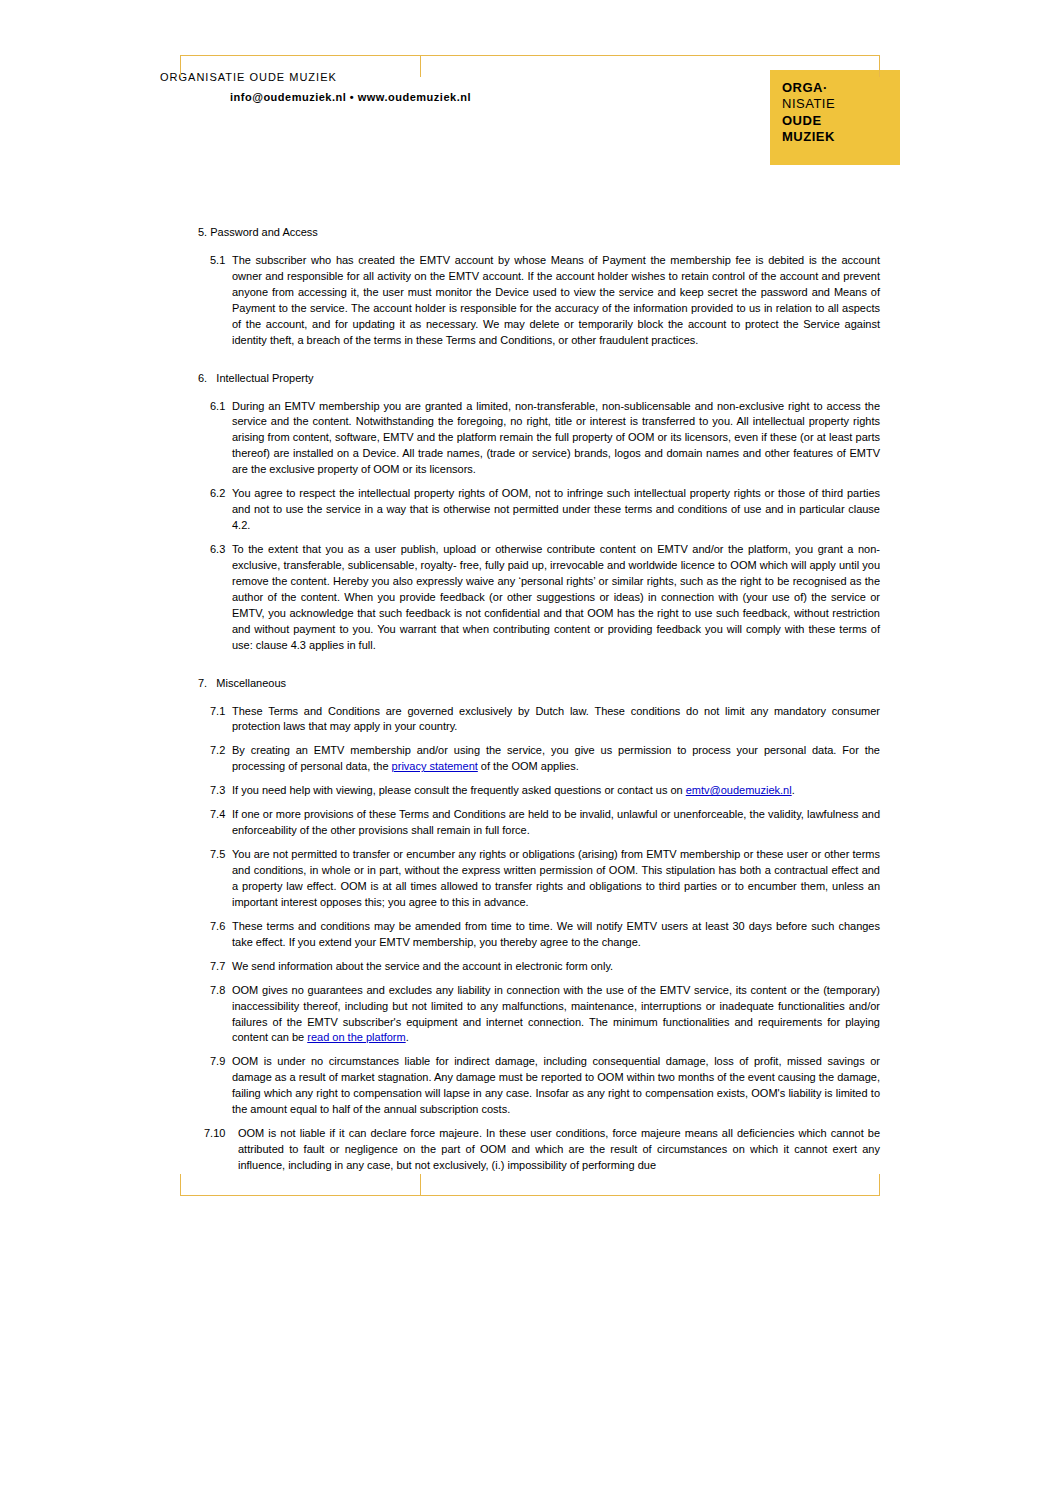ORGANISATIE OUDE MUZIEK
info@oudemuziek.nl • www.oudemuziek.nl
ORGA·
NISATIE
OUDE
MUZIEK
5. Password and Access
5.1
The subscriber who has created the EMTV account by whose Means of Payment the membership fee is debited is the account owner and responsible for all activity on the EMTV account. If the account holder wishes to retain control of the account and prevent anyone from accessing it, the user must monitor the Device used to view the service and keep secret the password and Means of Payment to the service. The account holder is responsible for the accuracy of the information provided to us in relation to all aspects of the account, and for updating it as necessary. We may delete or temporarily block the account to protect the Service against identity theft, a breach of the terms in these Terms and Conditions, or other fraudulent practices.
6. Intellectual Property
6.1
During an EMTV membership you are granted a limited, non-transferable, non-sublicensable and non-exclusive right to access the service and the content. Notwithstanding the foregoing, no right, title or interest is transferred to you. All intellectual property rights arising from content, software, EMTV and the platform remain the full property of OOM or its licensors, even if these (or at least parts thereof) are installed on a Device. All trade names, (trade or service) brands, logos and domain names and other features of EMTV are the exclusive property of OOM or its licensors.
6.2
You agree to respect the intellectual property rights of OOM, not to infringe such intellectual property rights or those of third parties and not to use the service in a way that is otherwise not permitted under these terms and conditions of use and in particular clause 4.2.
6.3
To the extent that you as a user publish, upload or otherwise contribute content on EMTV and/or the platform, you grant a non-exclusive, transferable, sublicensable, royalty- free, fully paid up, irrevocable and worldwide licence to OOM which will apply until you remove the content. Hereby you also expressly waive any ‘personal rights’ or similar rights, such as the right to be recognised as the author of the content. When you provide feedback (or other suggestions or ideas) in connection with (your use of) the service or EMTV, you acknowledge that such feedback is not confidential and that OOM has the right to use such feedback, without restriction and without payment to you. You warrant that when contributing content or providing feedback you will comply with these terms of use: clause 4.3 applies in full.
7. Miscellaneous
7.1
These Terms and Conditions are governed exclusively by Dutch law. These conditions do not limit any mandatory consumer protection laws that may apply in your country.
7.2
By creating an EMTV membership and/or using the service, you give us permission to process your personal data. For the processing of personal data, the privacy statement of the OOM applies.
7.3
If you need help with viewing, please consult the frequently asked questions or contact us on emtv@oudemuziek.nl.
7.4
If one or more provisions of these Terms and Conditions are held to be invalid, unlawful or unenforceable, the validity, lawfulness and enforceability of the other provisions shall remain in full force.
7.5
You are not permitted to transfer or encumber any rights or obligations (arising) from EMTV membership or these user or other terms and conditions, in whole or in part, without the express written permission of OOM. This stipulation has both a contractual effect and a property law effect. OOM is at all times allowed to transfer rights and obligations to third parties or to encumber them, unless an important interest opposes this; you agree to this in advance.
7.6
These terms and conditions may be amended from time to time. We will notify EMTV users at least 30 days before such changes take effect. If you extend your EMTV membership, you thereby agree to the change.
7.7
We send information about the service and the account in electronic form only.
7.8
OOM gives no guarantees and excludes any liability in connection with the use of the EMTV service, its content or the (temporary) inaccessibility thereof, including but not limited to any malfunctions, maintenance, interruptions or inadequate functionalities and/or failures of the EMTV subscriber's equipment and internet connection. The minimum functionalities and requirements for playing content can be read on the platform.
7.9
OOM is under no circumstances liable for indirect damage, including consequential damage, loss of profit, missed savings or damage as a result of market stagnation. Any damage must be reported to OOM within two months of the event causing the damage, failing which any right to compensation will lapse in any case. Insofar as any right to compensation exists, OOM's liability is limited to the amount equal to half of the annual subscription costs.
7.10
OOM is not liable if it can declare force majeure. In these user conditions, force majeure means all deficiencies which cannot be attributed to fault or negligence on the part of OOM and which are the result of circumstances on which it cannot exert any influence, including in any case, but not exclusively, (i.) impossibility of performing due